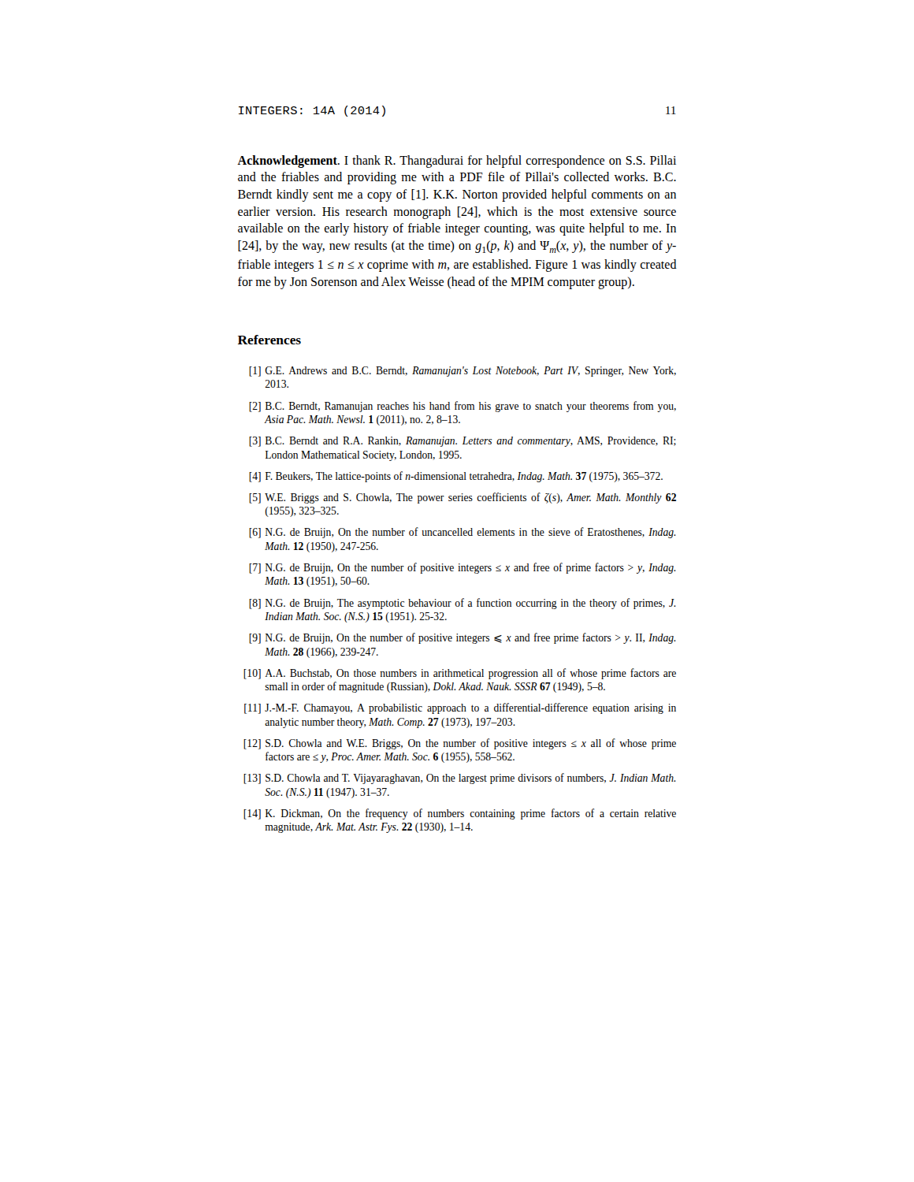INTEGERS: 14A (2014)
11
Acknowledgement. I thank R. Thangadurai for helpful correspondence on S.S. Pillai and the friables and providing me with a PDF file of Pillai's collected works. B.C. Berndt kindly sent me a copy of [1]. K.K. Norton provided helpful comments on an earlier version. His research monograph [24], which is the most extensive source available on the early history of friable integer counting, was quite helpful to me. In [24], by the way, new results (at the time) on g1(p, k) and Ψm(x, y), the number of y-friable integers 1 ≤ n ≤ x coprime with m, are established. Figure 1 was kindly created for me by Jon Sorenson and Alex Weisse (head of the MPIM computer group).
References
[1] G.E. Andrews and B.C. Berndt, Ramanujan's Lost Notebook, Part IV, Springer, New York, 2013.
[2] B.C. Berndt, Ramanujan reaches his hand from his grave to snatch your theorems from you, Asia Pac. Math. Newsl. 1 (2011), no. 2, 8–13.
[3] B.C. Berndt and R.A. Rankin, Ramanujan. Letters and commentary, AMS, Providence, RI; London Mathematical Society, London, 1995.
[4] F. Beukers, The lattice-points of n-dimensional tetrahedra, Indag. Math. 37 (1975), 365–372.
[5] W.E. Briggs and S. Chowla, The power series coefficients of ζ(s), Amer. Math. Monthly 62 (1955), 323–325.
[6] N.G. de Bruijn, On the number of uncancelled elements in the sieve of Eratosthenes, Indag. Math. 12 (1950), 247-256.
[7] N.G. de Bruijn, On the number of positive integers ≤ x and free of prime factors > y, Indag. Math. 13 (1951), 50–60.
[8] N.G. de Bruijn, The asymptotic behaviour of a function occurring in the theory of primes, J. Indian Math. Soc. (N.S.) 15 (1951). 25-32.
[9] N.G. de Bruijn, On the number of positive integers ⩽ x and free prime factors > y. II, Indag. Math. 28 (1966), 239-247.
[10] A.A. Buchstab, On those numbers in arithmetical progression all of whose prime factors are small in order of magnitude (Russian), Dokl. Akad. Nauk. SSSR 67 (1949), 5–8.
[11] J.-M.-F. Chamayou, A probabilistic approach to a differential-difference equation arising in analytic number theory, Math. Comp. 27 (1973), 197–203.
[12] S.D. Chowla and W.E. Briggs, On the number of positive integers ≤ x all of whose prime factors are ≤ y, Proc. Amer. Math. Soc. 6 (1955), 558–562.
[13] S.D. Chowla and T. Vijayaraghavan, On the largest prime divisors of numbers, J. Indian Math. Soc. (N.S.) 11 (1947). 31–37.
[14] K. Dickman, On the frequency of numbers containing prime factors of a certain relative magnitude, Ark. Mat. Astr. Fys. 22 (1930), 1–14.